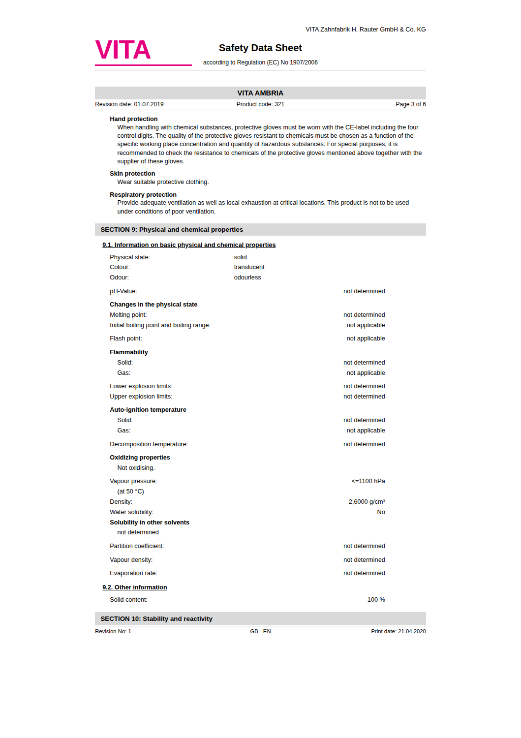VITA Zahnfabrik H. Rauter GmbH & Co. KG
VITA
Safety Data Sheet
according to Regulation (EC) No 1907/2006
VITA AMBRIA
Revision date: 01.07.2019
Product code: 321
Page 3 of 6
Hand protection
When handling with chemical substances, protective gloves must be worn with the CE-label including the four control digits. The quality of the protective gloves resistant to chemicals must be chosen as a function of the specific working place concentration and quantity of hazardous substances. For special purposes, it is recommended to check the resistance to chemicals of the protective gloves mentioned above together with the supplier of these gloves.
Skin protection
Wear suitable protective clothing.
Respiratory protection
Provide adequate ventilation as well as local exhaustion at critical locations. This product is not to be used under conditions of poor ventilation.
SECTION 9: Physical and chemical properties
9.1. Information on basic physical and chemical properties
| Physical state: | solid | |
| Colour: | translucent | |
| Odour: | odourless | |
| pH-Value: | | not determined |
| Changes in the physical state |
| Melting point: | | not determined |
| Initial boiling point and boiling range: | | not applicable |
| Flash point: | | not applicable |
| Flammability |
| Solid: | | not determined |
| Gas: | | not applicable |
| Lower explosion limits: | | not determined |
| Upper explosion limits: | | not determined |
| Auto-ignition temperature |
| Solid: | | not determined |
| Gas: | | not applicable |
| Decomposition temperature: | | not determined |
| Oxidizing properties |
| Not oxidising. |
| Vapour pressure: | | <=1100 hPa |
| (at 50 °C) | | |
| Density: | | 2,6000 g/cm³ |
| Water solubility: | | No |
| Solubility in other solvents |
| not determined |
| Partition coefficient: | | not determined |
| Vapour density: | | not determined |
| Evaporation rate: | | not determined |
9.2. Other information
| Solid content: | | 100 % |
SECTION 10: Stability and reactivity
Revision No: 1
GB - EN
Print date: 21.04.2020